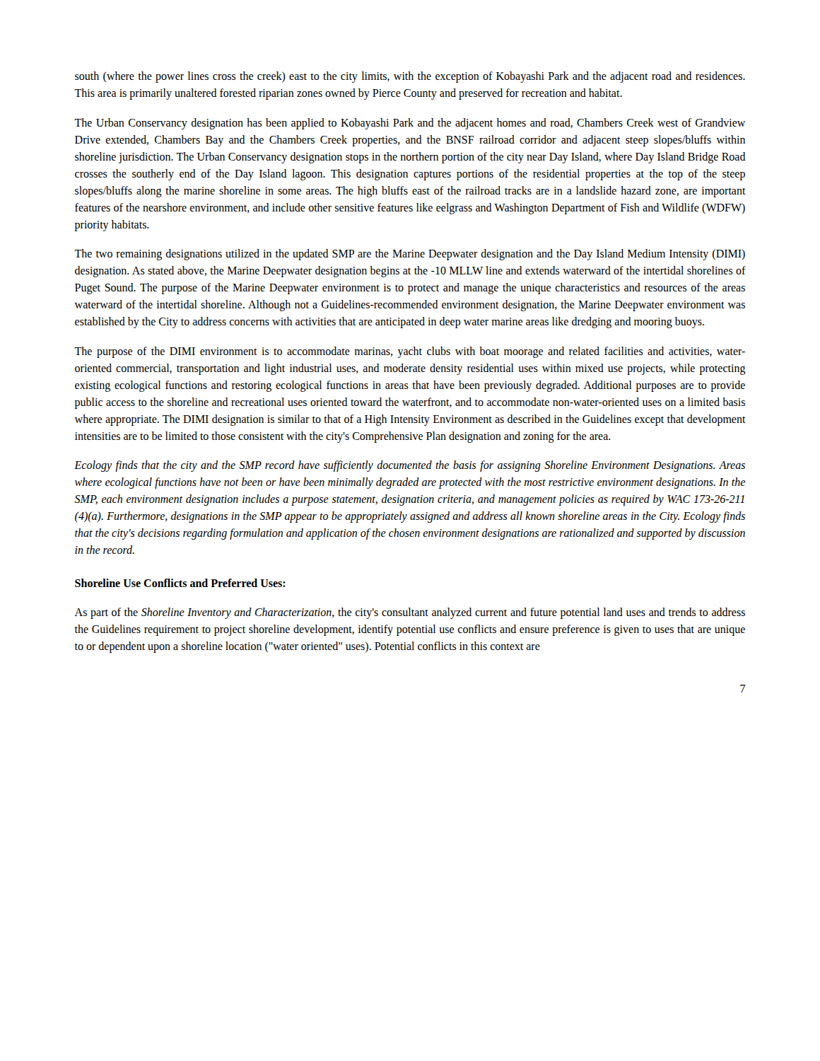south (where the power lines cross the creek) east to the city limits, with the exception of Kobayashi Park and the adjacent road and residences. This area is primarily unaltered forested riparian zones owned by Pierce County and preserved for recreation and habitat.
The Urban Conservancy designation has been applied to Kobayashi Park and the adjacent homes and road, Chambers Creek west of Grandview Drive extended, Chambers Bay and the Chambers Creek properties, and the BNSF railroad corridor and adjacent steep slopes/bluffs within shoreline jurisdiction. The Urban Conservancy designation stops in the northern portion of the city near Day Island, where Day Island Bridge Road crosses the southerly end of the Day Island lagoon. This designation captures portions of the residential properties at the top of the steep slopes/bluffs along the marine shoreline in some areas. The high bluffs east of the railroad tracks are in a landslide hazard zone, are important features of the nearshore environment, and include other sensitive features like eelgrass and Washington Department of Fish and Wildlife (WDFW) priority habitats.
The two remaining designations utilized in the updated SMP are the Marine Deepwater designation and the Day Island Medium Intensity (DIMI) designation. As stated above, the Marine Deepwater designation begins at the -10 MLLW line and extends waterward of the intertidal shorelines of Puget Sound. The purpose of the Marine Deepwater environment is to protect and manage the unique characteristics and resources of the areas waterward of the intertidal shoreline. Although not a Guidelines-recommended environment designation, the Marine Deepwater environment was established by the City to address concerns with activities that are anticipated in deep water marine areas like dredging and mooring buoys.
The purpose of the DIMI environment is to accommodate marinas, yacht clubs with boat moorage and related facilities and activities, water-oriented commercial, transportation and light industrial uses, and moderate density residential uses within mixed use projects, while protecting existing ecological functions and restoring ecological functions in areas that have been previously degraded. Additional purposes are to provide public access to the shoreline and recreational uses oriented toward the waterfront, and to accommodate non-water-oriented uses on a limited basis where appropriate. The DIMI designation is similar to that of a High Intensity Environment as described in the Guidelines except that development intensities are to be limited to those consistent with the city's Comprehensive Plan designation and zoning for the area.
Ecology finds that the city and the SMP record have sufficiently documented the basis for assigning Shoreline Environment Designations. Areas where ecological functions have not been or have been minimally degraded are protected with the most restrictive environment designations. In the SMP, each environment designation includes a purpose statement, designation criteria, and management policies as required by WAC 173-26-211 (4)(a). Furthermore, designations in the SMP appear to be appropriately assigned and address all known shoreline areas in the City. Ecology finds that the city's decisions regarding formulation and application of the chosen environment designations are rationalized and supported by discussion in the record.
Shoreline Use Conflicts and Preferred Uses:
As part of the Shoreline Inventory and Characterization, the city's consultant analyzed current and future potential land uses and trends to address the Guidelines requirement to project shoreline development, identify potential use conflicts and ensure preference is given to uses that are unique to or dependent upon a shoreline location ("water oriented" uses). Potential conflicts in this context are
7